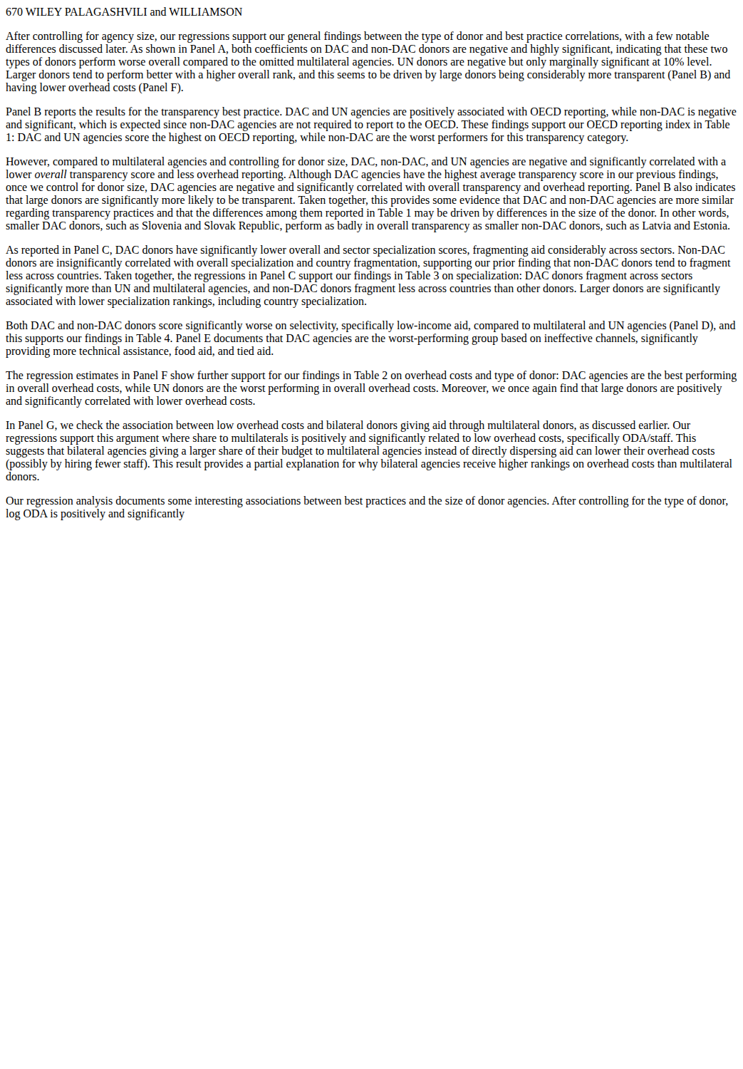670 WILEY PALAGASHVILI and WILLIAMSON
After controlling for agency size, our regressions support our general findings between the type of donor and best practice correlations, with a few notable differences discussed later. As shown in Panel A, both coefficients on DAC and non-DAC donors are negative and highly significant, indicating that these two types of donors perform worse overall compared to the omitted multilateral agencies. UN donors are negative but only marginally significant at 10% level. Larger donors tend to perform better with a higher overall rank, and this seems to be driven by large donors being considerably more transparent (Panel B) and having lower overhead costs (Panel F).
Panel B reports the results for the transparency best practice. DAC and UN agencies are positively associated with OECD reporting, while non-DAC is negative and significant, which is expected since non-DAC agencies are not required to report to the OECD. These findings support our OECD reporting index in Table 1: DAC and UN agencies score the highest on OECD reporting, while non-DAC are the worst performers for this transparency category.
However, compared to multilateral agencies and controlling for donor size, DAC, non-DAC, and UN agencies are negative and significantly correlated with a lower overall transparency score and less overhead reporting. Although DAC agencies have the highest average transparency score in our previous findings, once we control for donor size, DAC agencies are negative and significantly correlated with overall transparency and overhead reporting. Panel B also indicates that large donors are significantly more likely to be transparent. Taken together, this provides some evidence that DAC and non-DAC agencies are more similar regarding transparency practices and that the differences among them reported in Table 1 may be driven by differences in the size of the donor. In other words, smaller DAC donors, such as Slovenia and Slovak Republic, perform as badly in overall transparency as smaller non-DAC donors, such as Latvia and Estonia.
As reported in Panel C, DAC donors have significantly lower overall and sector specialization scores, fragmenting aid considerably across sectors. Non-DAC donors are insignificantly correlated with overall specialization and country fragmentation, supporting our prior finding that non-DAC donors tend to fragment less across countries. Taken together, the regressions in Panel C support our findings in Table 3 on specialization: DAC donors fragment across sectors significantly more than UN and multilateral agencies, and non-DAC donors fragment less across countries than other donors. Larger donors are significantly associated with lower specialization rankings, including country specialization.
Both DAC and non-DAC donors score significantly worse on selectivity, specifically low-income aid, compared to multilateral and UN agencies (Panel D), and this supports our findings in Table 4. Panel E documents that DAC agencies are the worst-performing group based on ineffective channels, significantly providing more technical assistance, food aid, and tied aid.
The regression estimates in Panel F show further support for our findings in Table 2 on overhead costs and type of donor: DAC agencies are the best performing in overall overhead costs, while UN donors are the worst performing in overall overhead costs. Moreover, we once again find that large donors are positively and significantly correlated with lower overhead costs.
In Panel G, we check the association between low overhead costs and bilateral donors giving aid through multilateral donors, as discussed earlier. Our regressions support this argument where share to multilaterals is positively and significantly related to low overhead costs, specifically ODA/staff. This suggests that bilateral agencies giving a larger share of their budget to multilateral agencies instead of directly dispersing aid can lower their overhead costs (possibly by hiring fewer staff). This result provides a partial explanation for why bilateral agencies receive higher rankings on overhead costs than multilateral donors.
Our regression analysis documents some interesting associations between best practices and the size of donor agencies. After controlling for the type of donor, log ODA is positively and significantly